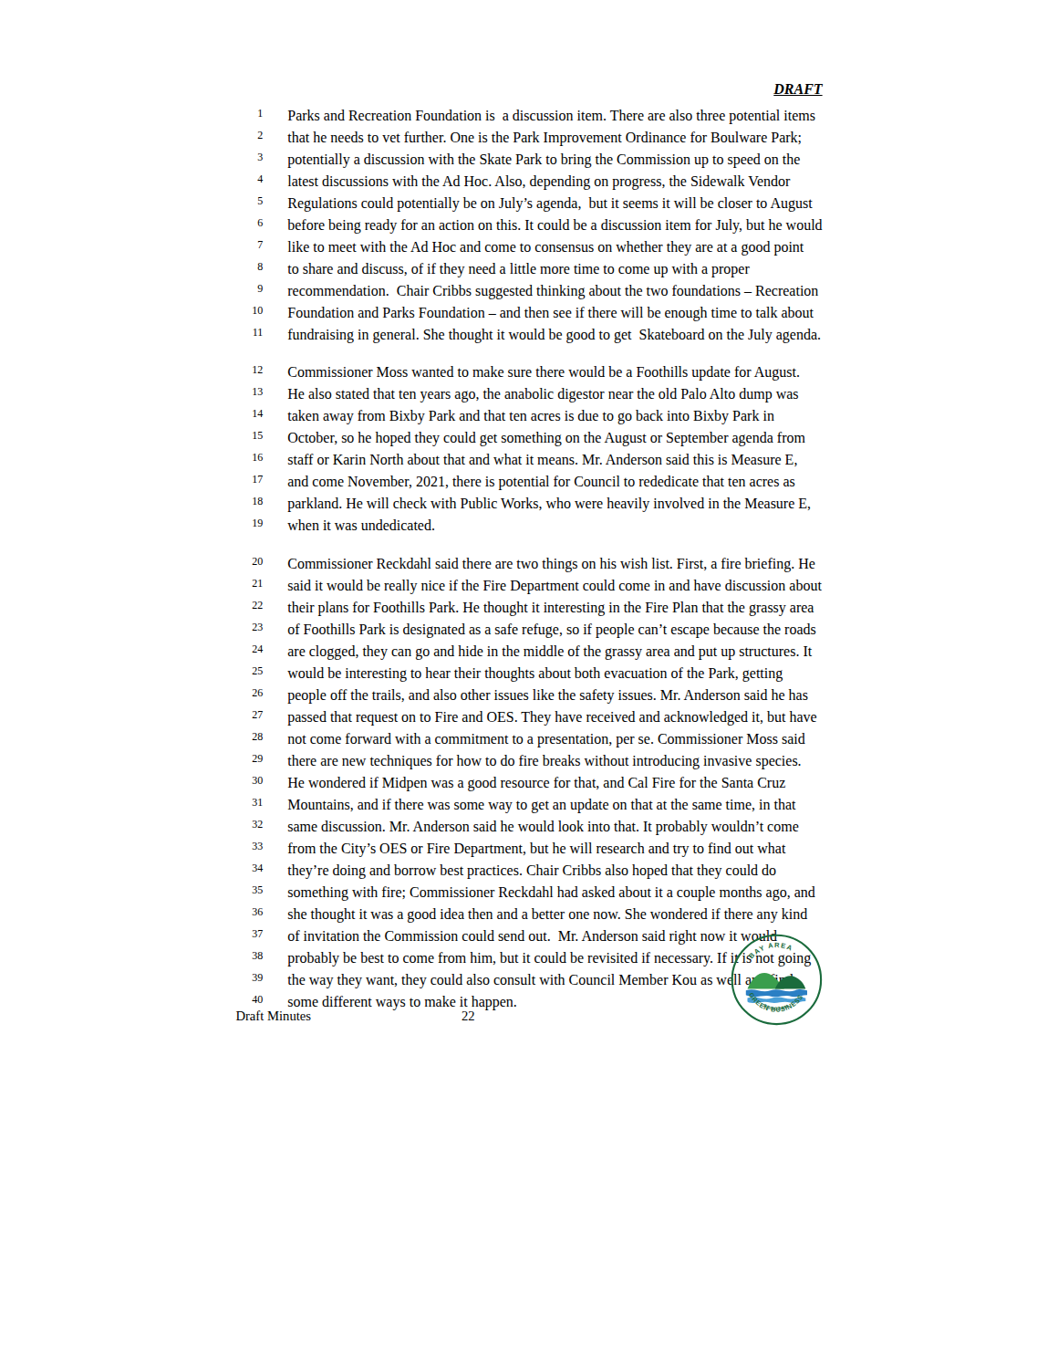DRAFT
1
Parks and Recreation Foundation is a discussion item. There are also three potential items
2
that he needs to vet further. One is the Park Improvement Ordinance for Boulware Park;
3
potentially a discussion with the Skate Park to bring the Commission up to speed on the
4
latest discussions with the Ad Hoc. Also, depending on progress, the Sidewalk Vendor
5
Regulations could potentially be on July’s agenda, but it seems it will be closer to August
6
before being ready for an action on this. It could be a discussion item for July, but he would
7
like to meet with the Ad Hoc and come to consensus on whether they are at a good point
8
to share and discuss, of if they need a little more time to come up with a proper
9
recommendation. Chair Cribbs suggested thinking about the two foundations – Recreation
10
Foundation and Parks Foundation – and then see if there will be enough time to talk about
11
fundraising in general. She thought it would be good to get Skateboard on the July agenda.
12
Commissioner Moss wanted to make sure there would be a Foothills update for August.
13
He also stated that ten years ago, the anabolic digestor near the old Palo Alto dump was
14
taken away from Bixby Park and that ten acres is due to go back into Bixby Park in
15
October, so he hoped they could get something on the August or September agenda from
16
staff or Karin North about that and what it means. Mr. Anderson said this is Measure E,
17
and come November, 2021, there is potential for Council to rededicate that ten acres as
18
parkland. He will check with Public Works, who were heavily involved in the Measure E,
19
when it was undedicated.
20
Commissioner Reckdahl said there are two things on his wish list. First, a fire briefing. He
21
said it would be really nice if the Fire Department could come in and have discussion about
22
their plans for Foothills Park. He thought it interesting in the Fire Plan that the grassy area
23
of Foothills Park is designated as a safe refuge, so if people can’t escape because the roads
24
are clogged, they can go and hide in the middle of the grassy area and put up structures. It
25
would be interesting to hear their thoughts about both evacuation of the Park, getting
26
people off the trails, and also other issues like the safety issues. Mr. Anderson said he has
27
passed that request on to Fire and OES. They have received and acknowledged it, but have
28
not come forward with a commitment to a presentation, per se. Commissioner Moss said
29
there are new techniques for how to do fire breaks without introducing invasive species.
30
He wondered if Midpen was a good resource for that, and Cal Fire for the Santa Cruz
31
Mountains, and if there was some way to get an update on that at the same time, in that
32
same discussion. Mr. Anderson said he would look into that. It probably wouldn’t come
33
from the City’s OES or Fire Department, but he will research and try to find out what
34
they’re doing and borrow best practices. Chair Cribbs also hoped that they could do
35
something with fire; Commissioner Reckdahl had asked about it a couple months ago, and
36
she thought it was a good idea then and a better one now. She wondered if there any kind
37
of invitation the Commission could send out. Mr. Anderson said right now it would
38
probably be best to come from him, but it could be revisited if necessary. If it is not going
39
the way they want, they could also consult with Council Member Kou as well and find
40
some different ways to make it happen.
Draft Minutes
22
BAY AREA GREEN BUSINESS PROGRAM